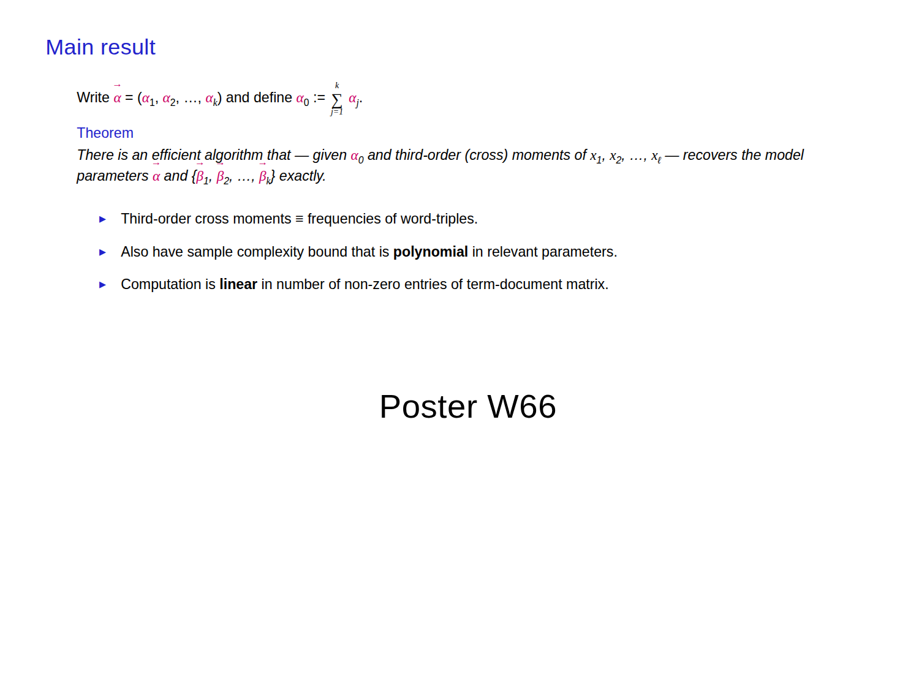Main result
Write α = (α1, α2, …, αk) and define α0 := k∑j=1 αj.
Theorem
There is an efficient algorithm that — given α0 and third-order (cross) moments of x1, x2, …, xℓ — recovers the model parameters α and {β1, β2, …, βk} exactly.
Third-order cross moments ≡ frequencies of word-triples.
Also have sample complexity bound that is polynomial in relevant parameters.
Computation is linear in number of non-zero entries of term-document matrix.
Poster W66